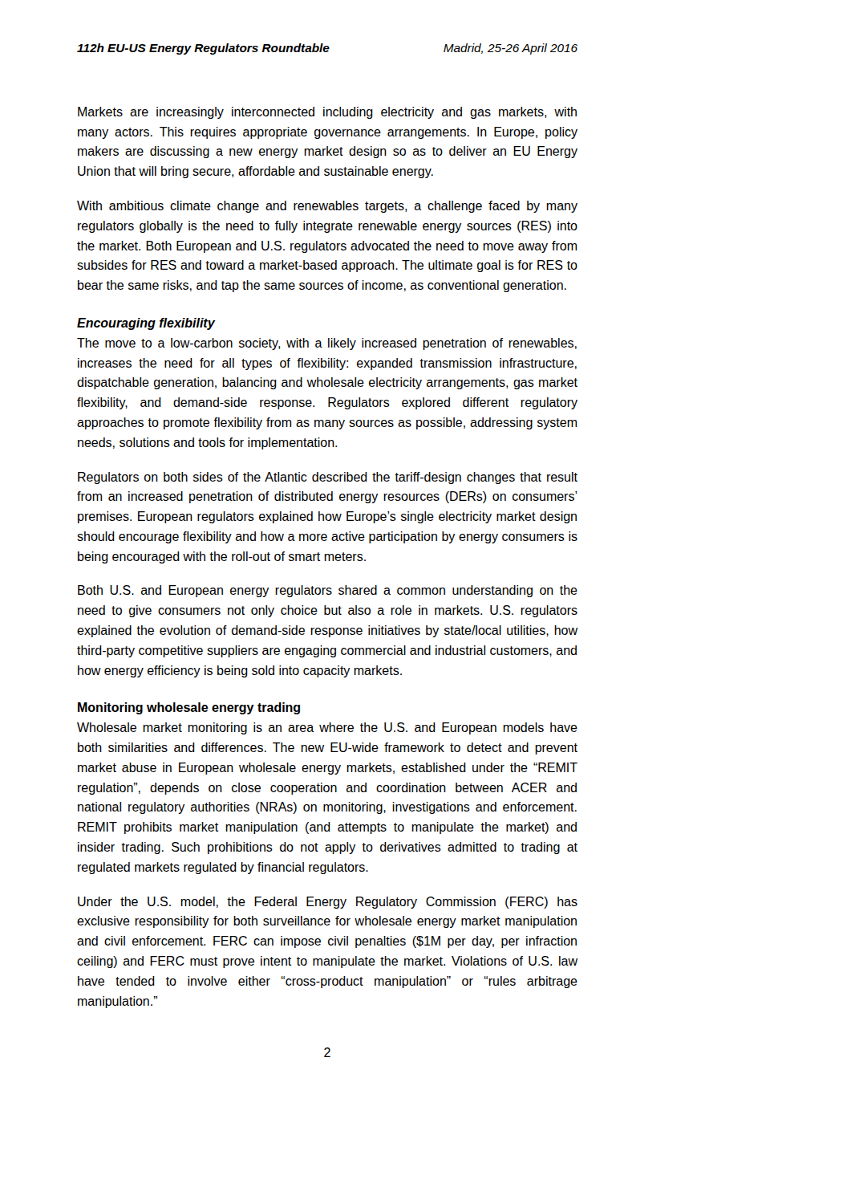112h EU-US Energy Regulators Roundtable
Madrid, 25-26 April 2016
Markets are increasingly interconnected including electricity and gas markets, with many actors. This requires appropriate governance arrangements. In Europe, policy makers are discussing a new energy market design so as to deliver an EU Energy Union that will bring secure, affordable and sustainable energy.
With ambitious climate change and renewables targets, a challenge faced by many regulators globally is the need to fully integrate renewable energy sources (RES) into the market. Both European and U.S. regulators advocated the need to move away from subsides for RES and toward a market-based approach. The ultimate goal is for RES to bear the same risks, and tap the same sources of income, as conventional generation.
Encouraging flexibility
The move to a low-carbon society, with a likely increased penetration of renewables, increases the need for all types of flexibility: expanded transmission infrastructure, dispatchable generation, balancing and wholesale electricity arrangements, gas market flexibility, and demand-side response. Regulators explored different regulatory approaches to promote flexibility from as many sources as possible, addressing system needs, solutions and tools for implementation.
Regulators on both sides of the Atlantic described the tariff-design changes that result from an increased penetration of distributed energy resources (DERs) on consumers’ premises. European regulators explained how Europe’s single electricity market design should encourage flexibility and how a more active participation by energy consumers is being encouraged with the roll-out of smart meters.
Both U.S. and European energy regulators shared a common understanding on the need to give consumers not only choice but also a role in markets. U.S. regulators explained the evolution of demand-side response initiatives by state/local utilities, how third-party competitive suppliers are engaging commercial and industrial customers, and how energy efficiency is being sold into capacity markets.
Monitoring wholesale energy trading
Wholesale market monitoring is an area where the U.S. and European models have both similarities and differences. The new EU-wide framework to detect and prevent market abuse in European wholesale energy markets, established under the “REMIT regulation”, depends on close cooperation and coordination between ACER and national regulatory authorities (NRAs) on monitoring, investigations and enforcement. REMIT prohibits market manipulation (and attempts to manipulate the market) and insider trading. Such prohibitions do not apply to derivatives admitted to trading at regulated markets regulated by financial regulators.
Under the U.S. model, the Federal Energy Regulatory Commission (FERC) has exclusive responsibility for both surveillance for wholesale energy market manipulation and civil enforcement. FERC can impose civil penalties ($1M per day, per infraction ceiling) and FERC must prove intent to manipulate the market. Violations of U.S. law have tended to involve either “cross-product manipulation” or “rules arbitrage manipulation.”
2